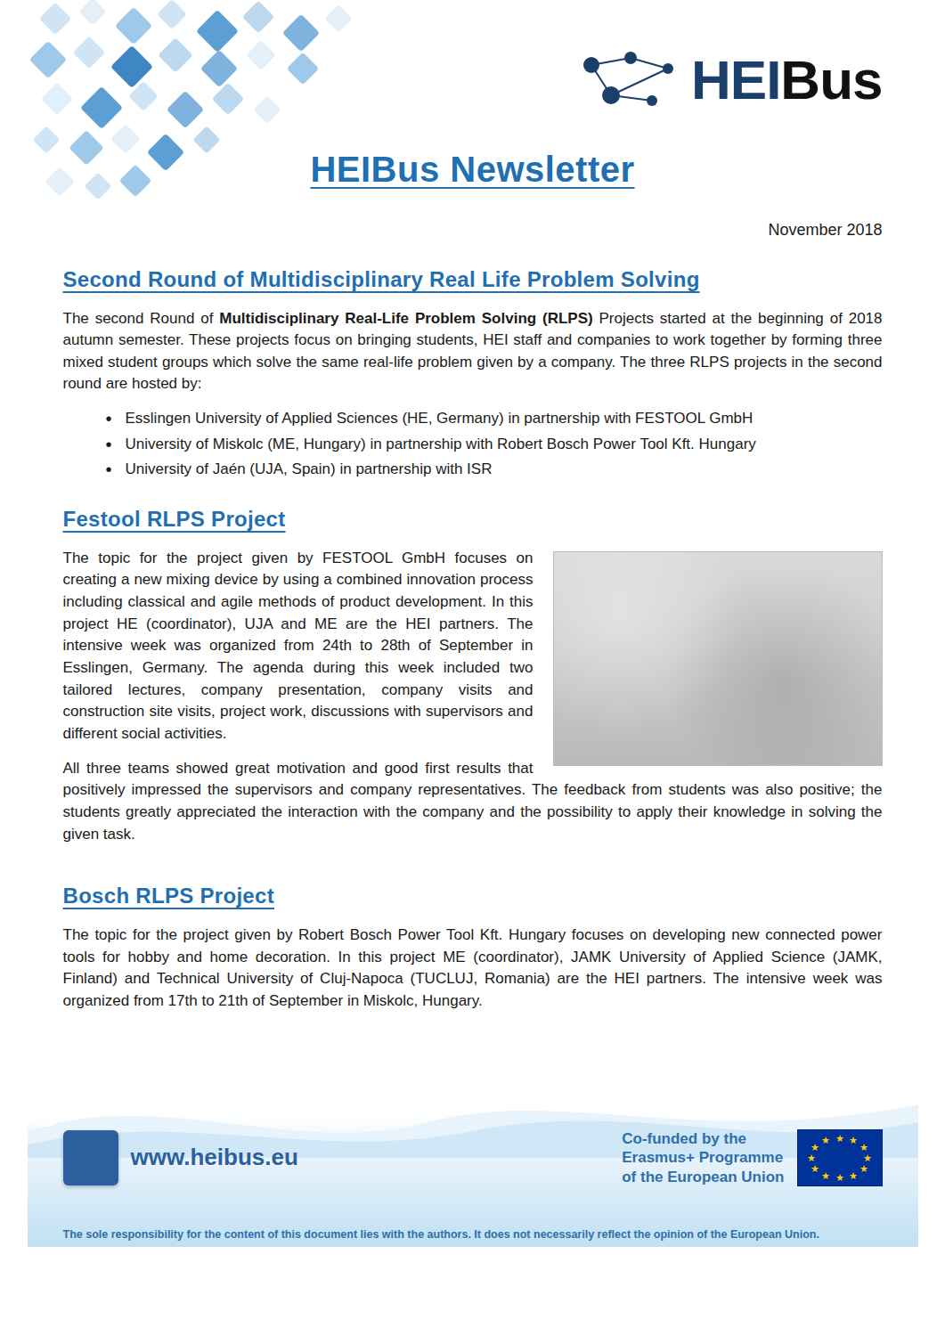HEI Bus
HEIBus Newsletter
November 2018
Second Round of Multidisciplinary Real Life Problem Solving
The second Round of Multidisciplinary Real-Life Problem Solving (RLPS) Projects started at the beginning of 2018 autumn semester. These projects focus on bringing students, HEI staff and companies to work together by forming three mixed student groups which solve the same real-life problem given by a company. The three RLPS projects in the second round are hosted by:
Esslingen University of Applied Sciences (HE, Germany) in partnership with FESTOOL GmbH
University of Miskolc (ME, Hungary) in partnership with Robert Bosch Power Tool Kft. Hungary
University of Jaén (UJA, Spain) in partnership with ISR
Festool RLPS Project
The topic for the project given by FESTOOL GmbH focuses on creating a new mixing device by using a combined innovation process including classical and agile methods of product development. In this project HE (coordinator), UJA and ME are the HEI partners. The intensive week was organized from 24th to 28th of September in Esslingen, Germany. The agenda during this week included two tailored lectures, company presentation, company visits and construction site visits, project work, discussions with supervisors and different social activities.
All three teams showed great motivation and good first results that positively impressed the supervisors and company representatives. The feedback from students was also positive; the students greatly appreciated the interaction with the company and the possibility to apply their knowledge in solving the given task.
Bosch RLPS Project
The topic for the project given by Robert Bosch Power Tool Kft. Hungary focuses on developing new connected power tools for hobby and home decoration. In this project ME (coordinator), JAMK University of Applied Science (JAMK, Finland) and Technical University of Cluj-Napoca (TUCLUJ, Romania) are the HEI partners. The intensive week was organized from 17th to 21th of September in Miskolc, Hungary.
www.heibus.eu
Co-funded by the
Erasmus+ Programme
of the European Union
★ ★ ★ ★ ★ ★ ★ ★ ★ ★ ★ ★
The sole responsibility for the content of this document lies with the authors. It does not necessarily reflect the opinion of the European Union.